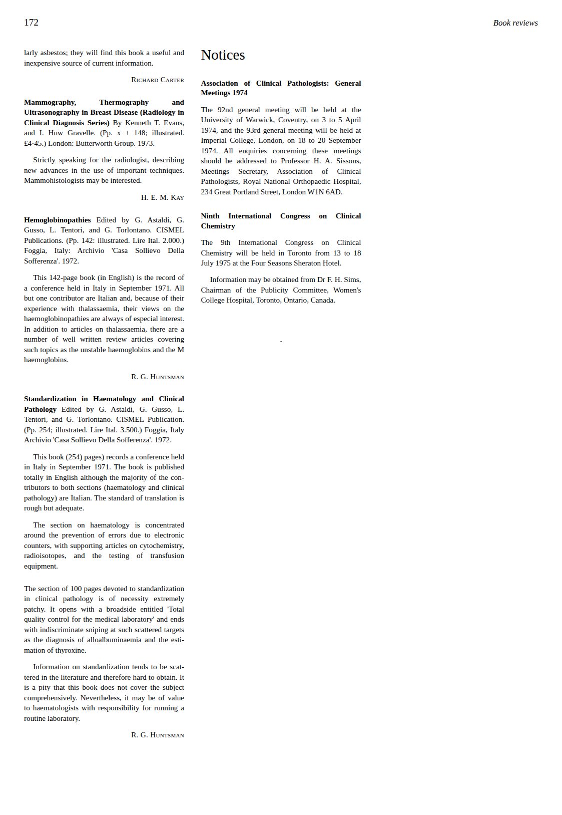172 Book reviews
larly asbestos; they will find this book a useful and inexpensive source of current information.
Richard Carter
Mammography, Thermography and Ultrasonography in Breast Disease (Radiology in Clinical Diagnosis Series) By Kenneth T. Evans, and I. Huw Gravelle. (Pp. x + 148; illustrated. £4·45.) London: Butterworth Group. 1973.
Strictly speaking for the radiologist, describing new advances in the use of important techniques. Mammohistologists may be interested.
H. E. M. Kay
Hemoglobinopathies Edited by G. Astaldi, G. Gusso, L. Tentori, and G. Torlontano. CISMEL Publications. (Pp. 142: illustrated. Lire Ital. 2.000.) Foggia, Italy: Archivio 'Casa Sollievo Della Sofferenza'. 1972.
This 142-page book (in English) is the record of a conference held in Italy in September 1971. All but one contributor are Italian and, because of their experience with thalassaemia, their views on the haemoglobinopathies are always of especial interest. In addition to articles on thalassaemia, there are a number of well written review articles covering such topics as the unstable haemoglobins and the M haemoglobins.
R. G. Huntsman
Standardization in Haematology and Clinical Pathology Edited by G. Astaldi, G. Gusso, L. Tentori, and G. Torlontano. CISMEL Publication. (Pp. 254; illustrated. Lire Ital. 3.500.) Foggia, Italy Archivio 'Casa Sollievo Della Sofferenza'. 1972.
This book (254) pages) records a conference held in Italy in September 1971. The book is published totally in English although the majority of the contributors to both sections (haematology and clinical pathology) are Italian. The standard of translation is rough but adequate.
The section on haematology is concentrated around the prevention of errors due to electronic counters, with supporting articles on cytochemistry, radioisotopes, and the testing of transfusion equipment.
The section of 100 pages devoted to standardization in clinical pathology is of necessity extremely patchy. It opens with a broadside entitled 'Total quality control for the medical laboratory' and ends with indiscriminate sniping at such scattered targets as the diagnosis of alloalbuminaemia and the estimation of thyroxine.
Information on standardization tends to be scattered in the literature and therefore hard to obtain. It is a pity that this book does not cover the subject comprehensively. Nevertheless, it may be of value to haematologists with responsibility for running a routine laboratory.
R. G. Huntsman
Notices
Association of Clinical Pathologists: General Meetings 1974
The 92nd general meeting will be held at the University of Warwick, Coventry, on 3 to 5 April 1974, and the 93rd general meeting will be held at Imperial College, London, on 18 to 20 September 1974. All enquiries concerning these meetings should be addressed to Professor H. A. Sissons, Meetings Secretary, Association of Clinical Pathologists, Royal National Orthopaedic Hospital, 234 Great Portland Street, London W1N 6AD.
Ninth International Congress on Clinical Chemistry
The 9th International Congress on Clinical Chemistry will be held in Toronto from 13 to 18 July 1975 at the Four Seasons Sheraton Hotel.
Information may be obtained from Dr F. H. Sims, Chairman of the Publicity Committee, Women's College Hospital, Toronto, Ontario, Canada.
.